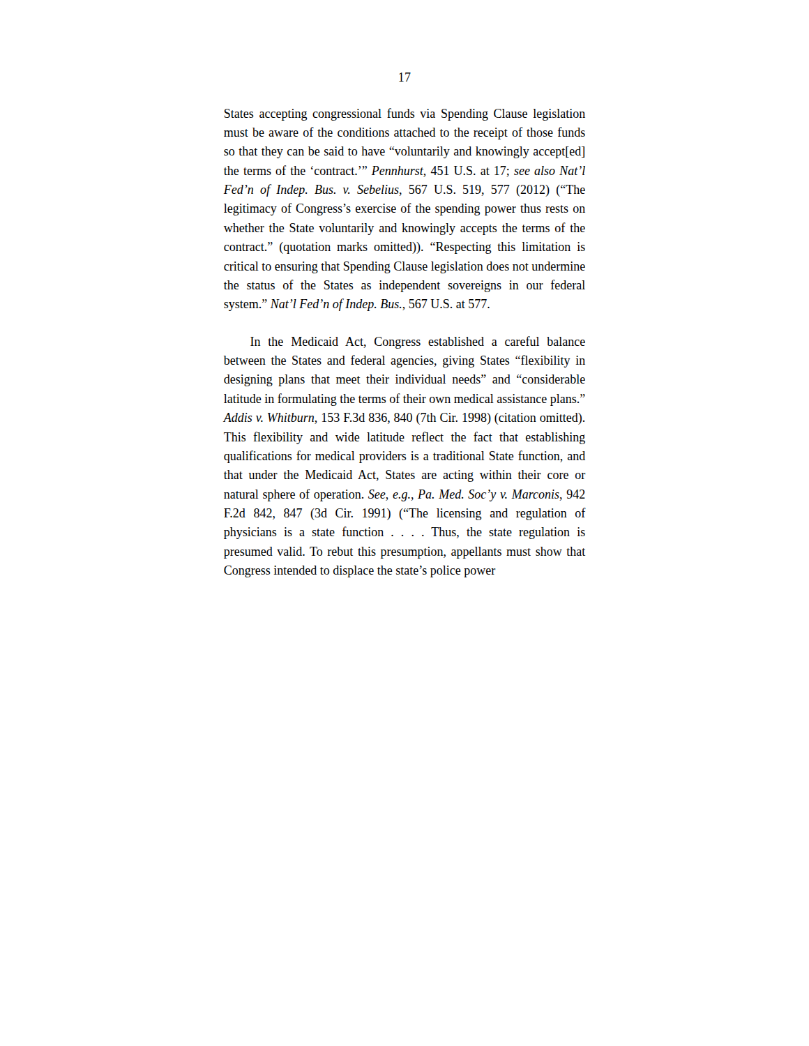17
States accepting congressional funds via Spending Clause legislation must be aware of the conditions attached to the receipt of those funds so that they can be said to have “voluntarily and knowingly accept[ed] the terms of the ‘contract.’” Pennhurst, 451 U.S. at 17; see also Nat’l Fed’n of Indep. Bus. v. Sebelius, 567 U.S. 519, 577 (2012) (“The legitimacy of Congress’s exercise of the spending power thus rests on whether the State voluntarily and knowingly accepts the terms of the contract.” (quotation marks omitted)). “Respecting this limitation is critical to ensuring that Spending Clause legislation does not undermine the status of the States as independent sovereigns in our federal system.” Nat’l Fed’n of Indep. Bus., 567 U.S. at 577.
In the Medicaid Act, Congress established a careful balance between the States and federal agencies, giving States “flexibility in designing plans that meet their individual needs” and “considerable latitude in formulating the terms of their own medical assistance plans.” Addis v. Whitburn, 153 F.3d 836, 840 (7th Cir. 1998) (citation omitted). This flexibility and wide latitude reflect the fact that establishing qualifications for medical providers is a traditional State function, and that under the Medicaid Act, States are acting within their core or natural sphere of operation. See, e.g., Pa. Med. Soc’y v. Marconis, 942 F.2d 842, 847 (3d Cir. 1991) (“The licensing and regulation of physicians is a state function . . . . Thus, the state regulation is presumed valid. To rebut this presumption, appellants must show that Congress intended to displace the state’s police power